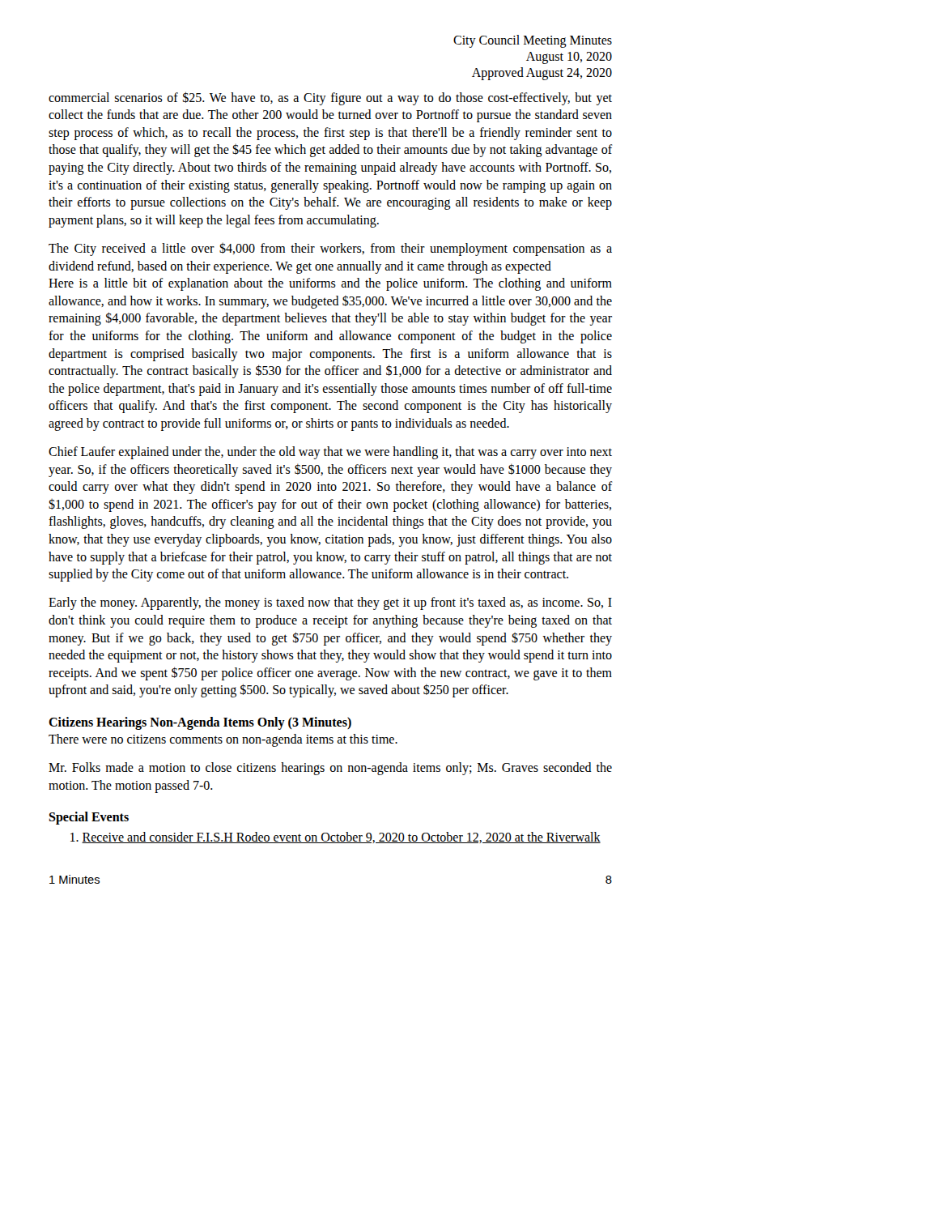City Council Meeting Minutes
August 10, 2020
Approved August 24, 2020
commercial scenarios of $25. We have to, as a City figure out a way to do those cost-effectively, but yet collect the funds that are due. The other 200 would be turned over to Portnoff to pursue the standard seven step process of which, as to recall the process, the first step is that there'll be a friendly reminder sent to those that qualify, they will get the $45 fee which get added to their amounts due by not taking advantage of paying the City directly. About two thirds of the remaining unpaid already have accounts with Portnoff. So, it's a continuation of their existing status, generally speaking. Portnoff would now be ramping up again on their efforts to pursue collections on the City's behalf. We are encouraging all residents to make or keep payment plans, so it will keep the legal fees from accumulating.
The City received a little over $4,000 from their workers, from their unemployment compensation as a dividend refund, based on their experience. We get one annually and it came through as expected
Here is a little bit of explanation about the uniforms and the police uniform. The clothing and uniform allowance, and how it works. In summary, we budgeted $35,000. We've incurred a little over 30,000 and the remaining $4,000 favorable, the department believes that they'll be able to stay within budget for the year for the uniforms for the clothing. The uniform and allowance component of the budget in the police department is comprised basically two major components. The first is a uniform allowance that is contractually. The contract basically is $530 for the officer and $1,000 for a detective or administrator and the police department, that's paid in January and it's essentially those amounts times number of off full-time officers that qualify. And that's the first component. The second component is the City has historically agreed by contract to provide full uniforms or, or shirts or pants to individuals as needed.
Chief Laufer explained under the, under the old way that we were handling it, that was a carry over into next year. So, if the officers theoretically saved it's $500, the officers next year would have $1000 because they could carry over what they didn't spend in 2020 into 2021. So therefore, they would have a balance of $1,000 to spend in 2021. The officer's pay for out of their own pocket (clothing allowance) for batteries, flashlights, gloves, handcuffs, dry cleaning and all the incidental things that the City does not provide, you know, that they use everyday clipboards, you know, citation pads, you know, just different things. You also have to supply that a briefcase for their patrol, you know, to carry their stuff on patrol, all things that are not supplied by the City come out of that uniform allowance. The uniform allowance is in their contract.
Early the money. Apparently, the money is taxed now that they get it up front it's taxed as, as income. So, I don't think you could require them to produce a receipt for anything because they're being taxed on that money. But if we go back, they used to get $750 per officer, and they would spend $750 whether they needed the equipment or not, the history shows that they, they would show that they would spend it turn into receipts. And we spent $750 per police officer one average. Now with the new contract, we gave it to them upfront and said, you're only getting $500. So typically, we saved about $250 per officer.
Citizens Hearings Non-Agenda Items Only (3 Minutes)
There were no citizens comments on non-agenda items at this time.
Mr. Folks made a motion to close citizens hearings on non-agenda items only; Ms. Graves seconded the motion. The motion passed 7-0.
Special Events
Receive and consider F.I.S.H Rodeo event on October 9, 2020 to October 12, 2020 at the Riverwalk
1 Minutes 8